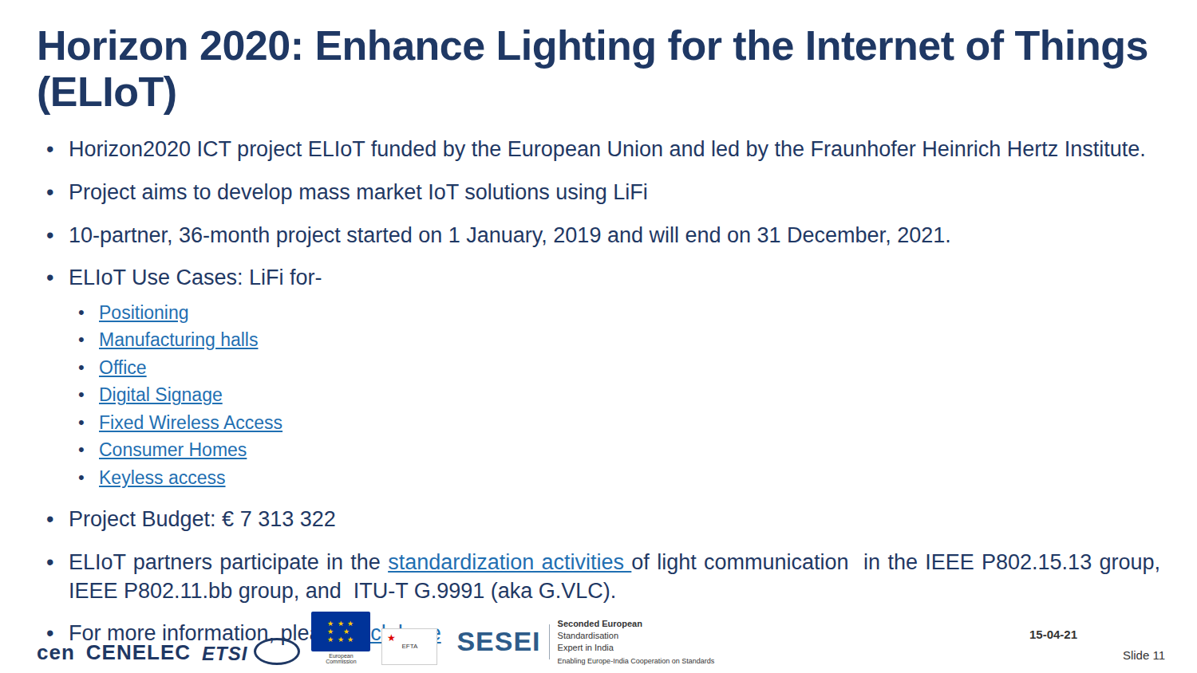Horizon 2020: Enhance Lighting for the Internet of Things (ELIoT)
Horizon2020 ICT project ELIoT funded by the European Union and led by the Fraunhofer Heinrich Hertz Institute.
Project aims to develop mass market IoT solutions using LiFi
10-partner, 36-month project started on 1 January, 2019 and will end on 31 December, 2021.
ELIoT Use Cases: LiFi for-
Positioning
Manufacturing halls
Office
Digital Signage
Fixed Wireless Access
Consumer Homes
Keyless access
Project Budget: € 7 313 322
ELIoT partners participate in the standardization activities of light communication in the IEEE P802.15.13 group, IEEE P802.11.bb group, and ITU-T G.9991 (aka G.VLC).
For more information, please click here
cen
CENELEC
ETSI
★ ★ ★
★ ★
★ ★ ★
European
Commission
★ EFTA
SESEI
Seconded European
Standardisation
Expert in India
Enabling Europe-India Cooperation on Standards
15-04-21
Slide 11